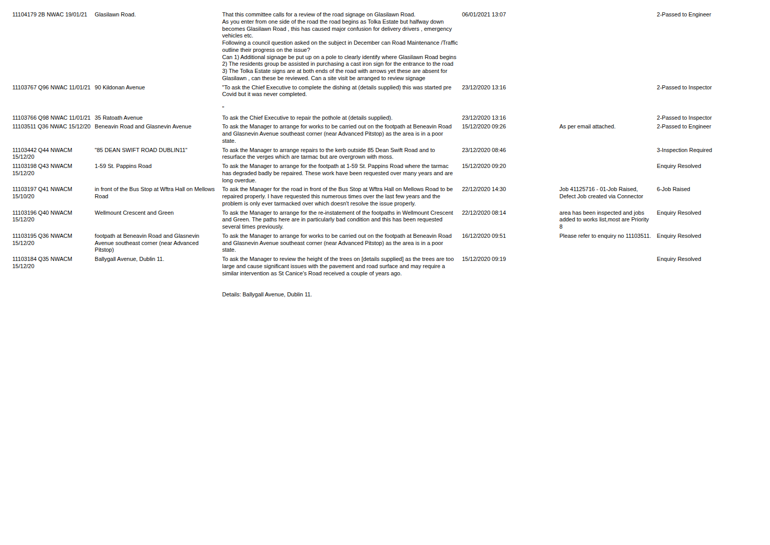| 11104179 2B NWAC 19/01/21 | Glasilawn Road. | That this committee calls for a review of the road signage on Glasilawn Road. As you enter from one side of the road the road begins as Tolka Estate but halfway down becomes Glasilawn Road , this has caused major confusion for delivery drivers , emergency vehicles etc. Following a council question asked on the subject in December can Road Maintenance /Traffic outline their progress on the issue? Can 1) Additional signage be put up on a pole to clearly identify where Glasilawn Road begins 2) The residents group be assisted in purchasing a cast iron sign for the entrance to the road 3) The Tolka Estate signs are at both ends of the road with arrows yet these are absent for Glasilawn , can these be reviewed. Can a site visit be arranged to review signage | 06/01/2021 13:07 | | 2-Passed to Engineer |
| 11103767 Q96 NWAC 11/01/21 | 90 Kildonan Avenue | "To ask the Chief Executive to complete the dishing at (details supplied) this was started pre Covid but it was never completed. " | 23/12/2020 13:16 | | 2-Passed to Inspector |
| 11103766 Q98 NWAC 11/01/21 | 35 Ratoath Avenue | To ask the Chief Executive to repair the pothole at (details supplied). | 23/12/2020 13:16 | | 2-Passed to Inspector |
| 11103511 Q36 NWAC 15/12/20 | Beneavin Road and Glasnevin Avenue | To ask the Manager to arrange for works to be carried out on the footpath at Beneavin Road and Glasnevin Avenue southeast corner (near Advanced Pitstop) as the area is in a poor state. | 15/12/2020 09:26 | As per email attached. | 2-Passed to Engineer |
| 11103442 Q44 NWACM 15/12/20 | "85 DEAN SWIFT ROAD DUBLIN11" | To ask the Manager to arrange repairs to the kerb outside 85 Dean Swift Road and to resurface the verges which are tarmac but are overgrown with moss. | 23/12/2020 08:46 | | 3-Inspection Required |
| 11103198 Q43 NWACM 15/12/20 | 1-59 St. Pappins Road | To ask the Manager to arrange for the footpath at 1-59 St. Pappins Road where the tarmac has degraded badly be repaired. These work have been requested over many years and are long overdue. | 15/12/2020 09:20 | | Enquiry Resolved |
| 11103197 Q41 NWACM 15/10/20 | in front of the Bus Stop at Wftra Hall on Mellows Road | To ask the Manager for the road in front of the Bus Stop at Wftra Hall on Mellows Road to be repaired properly. I have requested this numerous times over the last few years and the problem is only ever tarmacked over which doesn't resolve the issue properly. | 22/12/2020 14:30 | Job 41125716 - 01-Job Raised, Defect Job created via Connector | 6-Job Raised |
| 11103196 Q40 NWACM 15/12/20 | Wellmount Crescent and Green | To ask the Manager to arrange for the re-instatement of the footpaths in Wellmount Crescent and Green. The paths here are in particularly bad condition and this has been requested several times previously. | 22/12/2020 08:14 | area has been inspected and jobs added to works list,most are Priority 8 | Enquiry Resolved |
| 11103195 Q36 NWACM 15/12/20 | footpath at Beneavin Road and Glasnevin Avenue southeast corner (near Advanced Pitstop) | To ask the Manager to arrange for works to be carried out on the footpath at Beneavin Road and Glasnevin Avenue southeast corner (near Advanced Pitstop) as the area is in a poor state. | 16/12/2020 09:51 | Please refer to enquiry no 11103511. | Enquiry Resolved |
| 11103184 Q35 NWACM 15/12/20 | Ballygall Avenue, Dublin 11. | To ask the Manager to review the height of the trees on [details supplied] as the trees are too large and cause significant issues with the pavement and road surface and may require a similar intervention as St Canice's Road received a couple of years ago. Details: Ballygall Avenue, Dublin 11. | 15/12/2020 09:19 | | Enquiry Resolved |